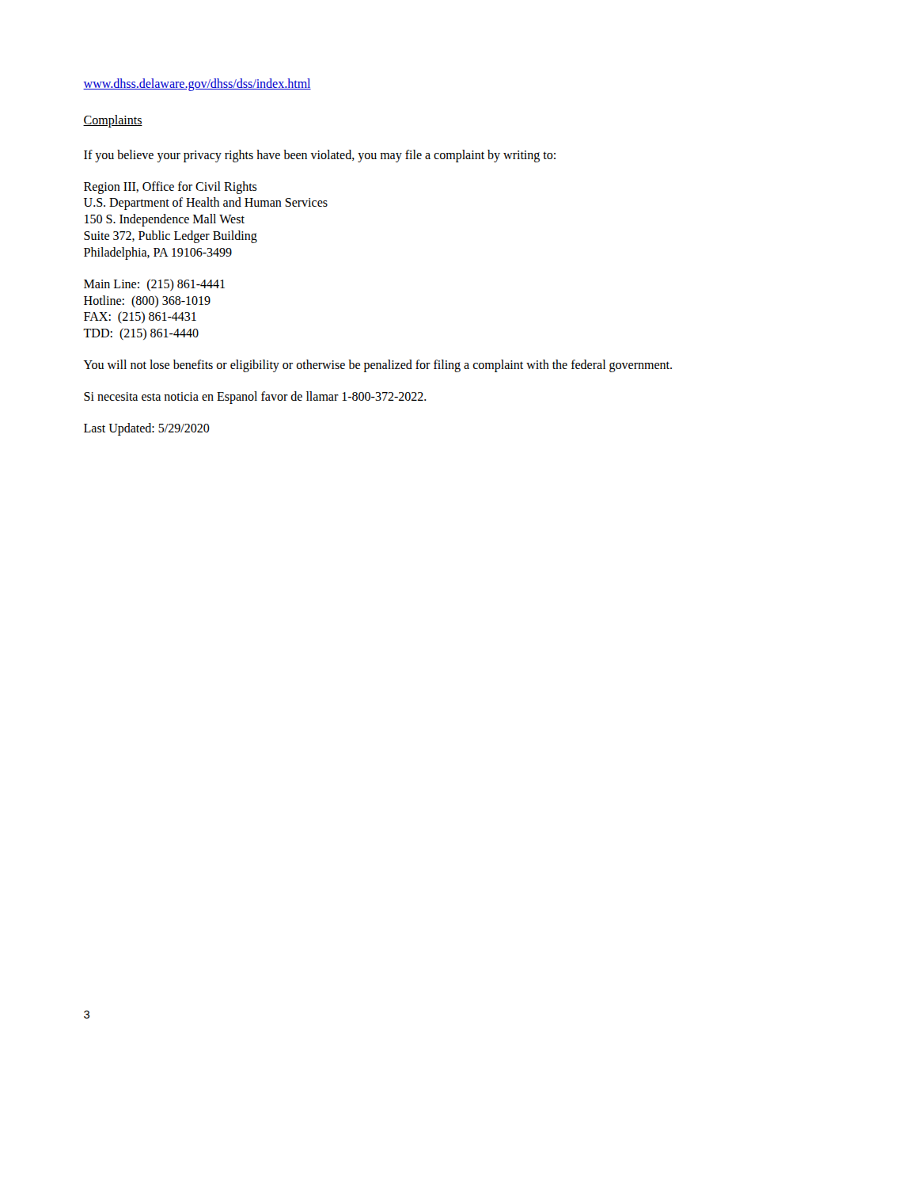www.dhss.delaware.gov/dhss/dss/index.html
Complaints
If you believe your privacy rights have been violated, you may file a complaint by writing to:
Region III, Office for Civil Rights
U.S. Department of Health and Human Services
150 S. Independence Mall West
Suite 372, Public Ledger Building
Philadelphia, PA 19106-3499
Main Line: (215) 861-4441
Hotline: (800) 368-1019
FAX: (215) 861-4431
TDD: (215) 861-4440
You will not lose benefits or eligibility or otherwise be penalized for filing a complaint with the federal government.
Si necesita esta noticia en Espanol favor de llamar 1-800-372-2022.
Last Updated: 5/29/2020
3